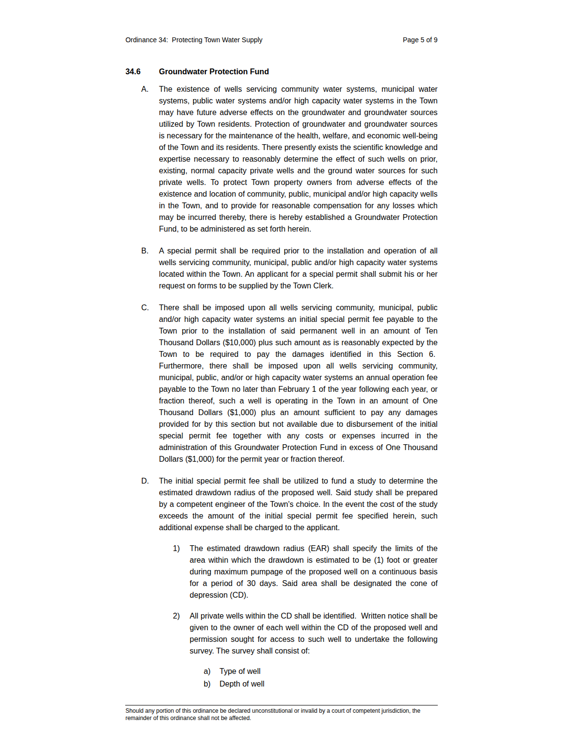Ordinance 34: Protecting Town Water Supply
Page 5 of 9
34.6 Groundwater Protection Fund
A.
The existence of wells servicing community water systems, municipal water systems, public water systems and/or high capacity water systems in the Town may have future adverse effects on the groundwater and groundwater sources utilized by Town residents. Protection of groundwater and groundwater sources is necessary for the maintenance of the health, welfare, and economic well-being of the Town and its residents. There presently exists the scientific knowledge and expertise necessary to reasonably determine the effect of such wells on prior, existing, normal capacity private wells and the ground water sources for such private wells. To protect Town property owners from adverse effects of the existence and location of community, public, municipal and/or high capacity wells in the Town, and to provide for reasonable compensation for any losses which may be incurred thereby, there is hereby established a Groundwater Protection Fund, to be administered as set forth herein.
B.
A special permit shall be required prior to the installation and operation of all wells servicing community, municipal, public and/or high capacity water systems located within the Town. An applicant for a special permit shall submit his or her request on forms to be supplied by the Town Clerk.
C.
There shall be imposed upon all wells servicing community, municipal, public and/or high capacity water systems an initial special permit fee payable to the Town prior to the installation of said permanent well in an amount of Ten Thousand Dollars ($10,000) plus such amount as is reasonably expected by the Town to be required to pay the damages identified in this Section 6. Furthermore, there shall be imposed upon all wells servicing community, municipal, public, and/or or high capacity water systems an annual operation fee payable to the Town no later than February 1 of the year following each year, or fraction thereof, such a well is operating in the Town in an amount of One Thousand Dollars ($1,000) plus an amount sufficient to pay any damages provided for by this section but not available due to disbursement of the initial special permit fee together with any costs or expenses incurred in the administration of this Groundwater Protection Fund in excess of One Thousand Dollars ($1,000) for the permit year or fraction thereof.
D.
The initial special permit fee shall be utilized to fund a study to determine the estimated drawdown radius of the proposed well. Said study shall be prepared by a competent engineer of the Town's choice. In the event the cost of the study exceeds the amount of the initial special permit fee specified herein, such additional expense shall be charged to the applicant.
1)
The estimated drawdown radius (EAR) shall specify the limits of the area within which the drawdown is estimated to be (1) foot or greater during maximum pumpage of the proposed well on a continuous basis for a period of 30 days. Said area shall be designated the cone of depression (CD).
2)
All private wells within the CD shall be identified. Written notice shall be given to the owner of each well within the CD of the proposed well and permission sought for access to such well to undertake the following survey. The survey shall consist of:
a)
Type of well
b)
Depth of well
Should any portion of this ordinance be declared unconstitutional or invalid by a court of competent jurisdiction, the remainder of this ordinance shall not be affected.